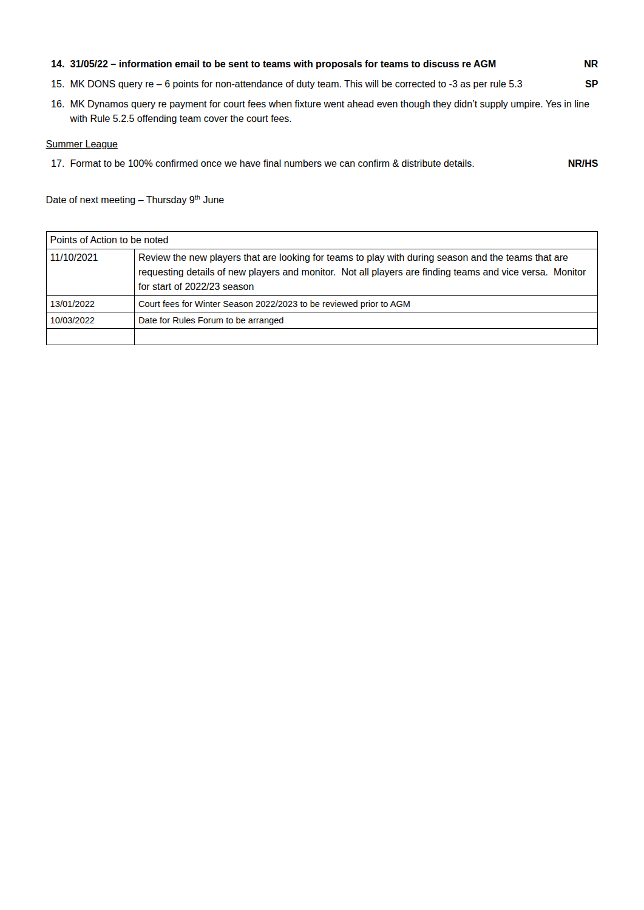31/05/22 – information email to be sent to teams with proposals for teams to discuss re AGM NR
MK DONS query re – 6 points for non-attendance of duty team. This will be corrected to -3 as per rule 5.3 SP
MK Dynamos query re payment for court fees when fixture went ahead even though they didn’t supply umpire. Yes in line with Rule 5.2.5 offending team cover the court fees.
Summer League
Format to be 100% confirmed once we have final numbers we can confirm & distribute details. NR/HS
Date of next meeting – Thursday 9th June
| Points of Action to be noted |
| 11/10/2021 | Review the new players that are looking for teams to play with during season and the teams that are requesting details of new players and monitor. Not all players are finding teams and vice versa. Monitor for start of 2022/23 season |
| 13/01/2022 | Court fees for Winter Season 2022/2023 to be reviewed prior to AGM |
| 10/03/2022 | Date for Rules Forum to be arranged |